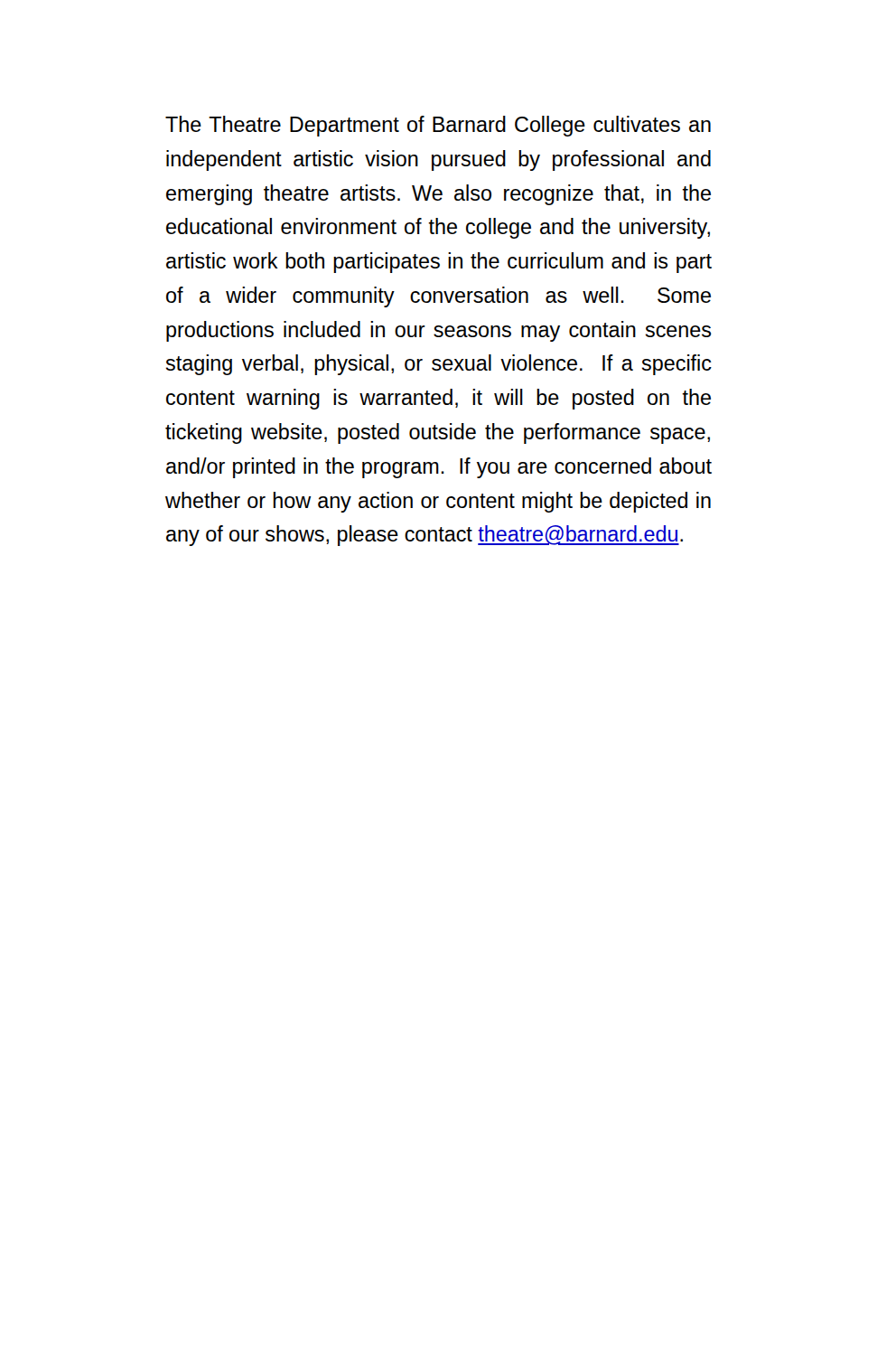The Theatre Department of Barnard College cultivates an independent artistic vision pursued by professional and emerging theatre artists. We also recognize that, in the educational environment of the college and the university, artistic work both participates in the curriculum and is part of a wider community conversation as well. Some productions included in our seasons may contain scenes staging verbal, physical, or sexual violence. If a specific content warning is warranted, it will be posted on the ticketing website, posted outside the performance space, and/or printed in the program. If you are concerned about whether or how any action or content might be depicted in any of our shows, please contact theatre@barnard.edu.